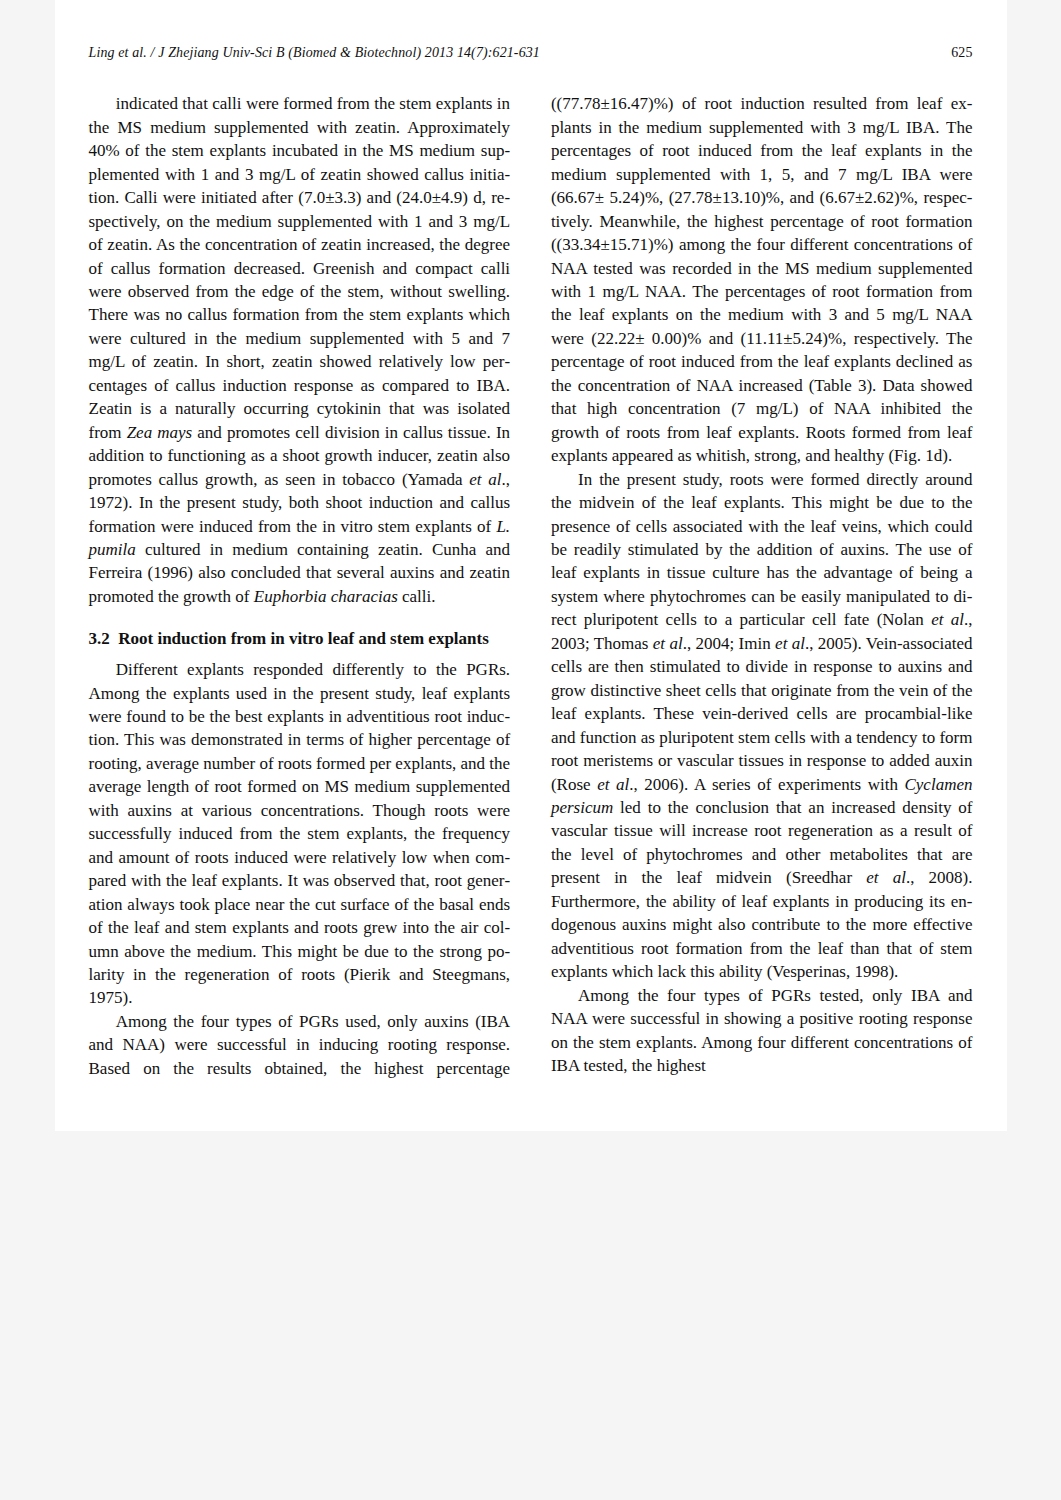Ling et al. / J Zhejiang Univ-Sci B (Biomed & Biotechnol) 2013 14(7):621-631 625
indicated that calli were formed from the stem explants in the MS medium supplemented with zeatin. Approximately 40% of the stem explants incubated in the MS medium supplemented with 1 and 3 mg/L of zeatin showed callus initiation. Calli were initiated after (7.0±3.3) and (24.0±4.9) d, respectively, on the medium supplemented with 1 and 3 mg/L of zeatin. As the concentration of zeatin increased, the degree of callus formation decreased. Greenish and compact calli were observed from the edge of the stem, without swelling. There was no callus formation from the stem explants which were cultured in the medium supplemented with 5 and 7 mg/L of zeatin. In short, zeatin showed relatively low percentages of callus induction response as compared to IBA. Zeatin is a naturally occurring cytokinin that was isolated from Zea mays and promotes cell division in callus tissue. In addition to functioning as a shoot growth inducer, zeatin also promotes callus growth, as seen in tobacco (Yamada et al., 1972). In the present study, both shoot induction and callus formation were induced from the in vitro stem explants of L. pumila cultured in medium containing zeatin. Cunha and Ferreira (1996) also concluded that several auxins and zeatin promoted the growth of Euphorbia characias calli.
3.2 Root induction from in vitro leaf and stem explants
Different explants responded differently to the PGRs. Among the explants used in the present study, leaf explants were found to be the best explants in adventitious root induction. This was demonstrated in terms of higher percentage of rooting, average number of roots formed per explants, and the average length of root formed on MS medium supplemented with auxins at various concentrations. Though roots were successfully induced from the stem explants, the frequency and amount of roots induced were relatively low when compared with the leaf explants. It was observed that, root generation always took place near the cut surface of the basal ends of the leaf and stem explants and roots grew into the air column above the medium. This might be due to the strong polarity in the regeneration of roots (Pierik and Steegmans, 1975).
Among the four types of PGRs used, only auxins (IBA and NAA) were successful in inducing rooting response. Based on the results obtained, the highest percentage ((77.78±16.47)%) of root induction resulted from leaf explants in the medium supplemented with 3 mg/L IBA. The percentages of root induced from the leaf explants in the medium supplemented with 1, 5, and 7 mg/L IBA were (66.67± 5.24)%, (27.78±13.10)%, and (6.67±2.62)%, respectively. Meanwhile, the highest percentage of root formation ((33.34±15.71)%) among the four different concentrations of NAA tested was recorded in the MS medium supplemented with 1 mg/L NAA. The percentages of root formation from the leaf explants on the medium with 3 and 5 mg/L NAA were (22.22± 0.00)% and (11.11±5.24)%, respectively. The percentage of root induced from the leaf explants declined as the concentration of NAA increased (Table 3). Data showed that high concentration (7 mg/L) of NAA inhibited the growth of roots from leaf explants. Roots formed from leaf explants appeared as whitish, strong, and healthy (Fig. 1d).
In the present study, roots were formed directly around the midvein of the leaf explants. This might be due to the presence of cells associated with the leaf veins, which could be readily stimulated by the addition of auxins. The use of leaf explants in tissue culture has the advantage of being a system where phytochromes can be easily manipulated to direct pluripotent cells to a particular cell fate (Nolan et al., 2003; Thomas et al., 2004; Imin et al., 2005). Vein-associated cells are then stimulated to divide in response to auxins and grow distinctive sheet cells that originate from the vein of the leaf explants. These vein-derived cells are procambial-like and function as pluripotent stem cells with a tendency to form root meristems or vascular tissues in response to added auxin (Rose et al., 2006). A series of experiments with Cyclamen persicum led to the conclusion that an increased density of vascular tissue will increase root regeneration as a result of the level of phytochromes and other metabolites that are present in the leaf midvein (Sreedhar et al., 2008). Furthermore, the ability of leaf explants in producing its endogenous auxins might also contribute to the more effective adventitious root formation from the leaf than that of stem explants which lack this ability (Vesperinas, 1998).
Among the four types of PGRs tested, only IBA and NAA were successful in showing a positive rooting response on the stem explants. Among four different concentrations of IBA tested, the highest